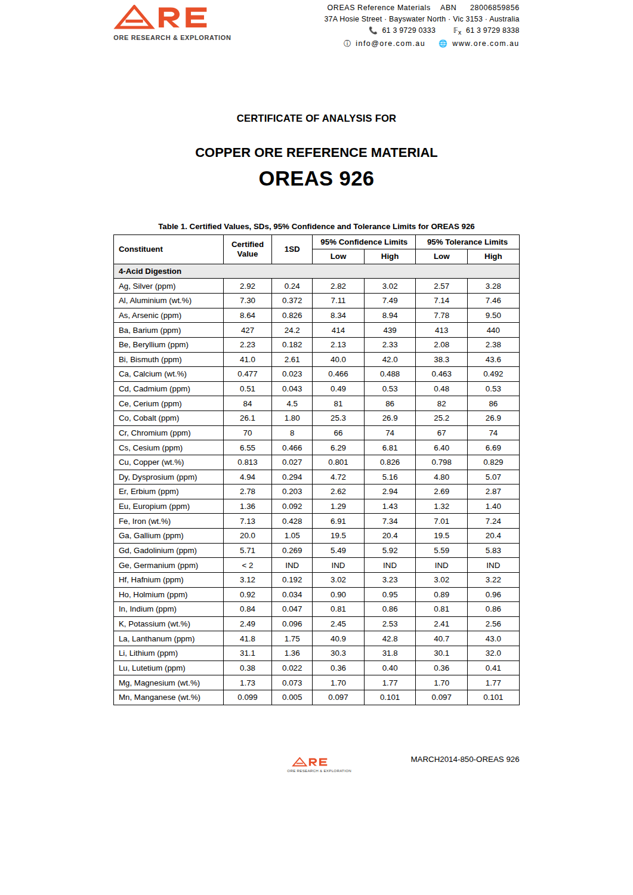ORE RESEARCH & EXPLORATION
OREAS Reference Materials ABN 28006859856
37A Hosie Street · Bayswater North · Vic 3153 · Australia
📞61 3 9729 0333 𝔽x61 3 9729 8338
ⓘinfo@ore.com.au 🌐www.ore.com.au
CERTIFICATE OF ANALYSIS FOR
COPPER ORE REFERENCE MATERIAL
OREAS 926
Table 1. Certified Values, SDs, 95% Confidence and Tolerance Limits for OREAS 926
| Constituent | Certified Value | 1SD | 95% Confidence Limits | 95% Tolerance Limits |
| --- | --- | --- | --- | --- |
| Low | High | Low | High |
| 4-Acid Digestion |
| Ag, Silver (ppm) | 2.92 | 0.24 | 2.82 | 3.02 | 2.57 | 3.28 |
| Al, Aluminium (wt.%) | 7.30 | 0.372 | 7.11 | 7.49 | 7.14 | 7.46 |
| As, Arsenic (ppm) | 8.64 | 0.826 | 8.34 | 8.94 | 7.78 | 9.50 |
| Ba, Barium (ppm) | 427 | 24.2 | 414 | 439 | 413 | 440 |
| Be, Beryllium (ppm) | 2.23 | 0.182 | 2.13 | 2.33 | 2.08 | 2.38 |
| Bi, Bismuth (ppm) | 41.0 | 2.61 | 40.0 | 42.0 | 38.3 | 43.6 |
| Ca, Calcium (wt.%) | 0.477 | 0.023 | 0.466 | 0.488 | 0.463 | 0.492 |
| Cd, Cadmium (ppm) | 0.51 | 0.043 | 0.49 | 0.53 | 0.48 | 0.53 |
| Ce, Cerium (ppm) | 84 | 4.5 | 81 | 86 | 82 | 86 |
| Co, Cobalt (ppm) | 26.1 | 1.80 | 25.3 | 26.9 | 25.2 | 26.9 |
| Cr, Chromium (ppm) | 70 | 8 | 66 | 74 | 67 | 74 |
| Cs, Cesium (ppm) | 6.55 | 0.466 | 6.29 | 6.81 | 6.40 | 6.69 |
| Cu, Copper (wt.%) | 0.813 | 0.027 | 0.801 | 0.826 | 0.798 | 0.829 |
| Dy, Dysprosium (ppm) | 4.94 | 0.294 | 4.72 | 5.16 | 4.80 | 5.07 |
| Er, Erbium (ppm) | 2.78 | 0.203 | 2.62 | 2.94 | 2.69 | 2.87 |
| Eu, Europium (ppm) | 1.36 | 0.092 | 1.29 | 1.43 | 1.32 | 1.40 |
| Fe, Iron (wt.%) | 7.13 | 0.428 | 6.91 | 7.34 | 7.01 | 7.24 |
| Ga, Gallium (ppm) | 20.0 | 1.05 | 19.5 | 20.4 | 19.5 | 20.4 |
| Gd, Gadolinium (ppm) | 5.71 | 0.269 | 5.49 | 5.92 | 5.59 | 5.83 |
| Ge, Germanium (ppm) | < 2 | IND | IND | IND | IND | IND |
| Hf, Hafnium (ppm) | 3.12 | 0.192 | 3.02 | 3.23 | 3.02 | 3.22 |
| Ho, Holmium (ppm) | 0.92 | 0.034 | 0.90 | 0.95 | 0.89 | 0.96 |
| In, Indium (ppm) | 0.84 | 0.047 | 0.81 | 0.86 | 0.81 | 0.86 |
| K, Potassium (wt.%) | 2.49 | 0.096 | 2.45 | 2.53 | 2.41 | 2.56 |
| La, Lanthanum (ppm) | 41.8 | 1.75 | 40.9 | 42.8 | 40.7 | 43.0 |
| Li, Lithium (ppm) | 31.1 | 1.36 | 30.3 | 31.8 | 30.1 | 32.0 |
| Lu, Lutetium (ppm) | 0.38 | 0.022 | 0.36 | 0.40 | 0.36 | 0.41 |
| Mg, Magnesium (wt.%) | 1.73 | 0.073 | 1.70 | 1.77 | 1.70 | 1.77 |
| Mn, Manganese (wt.%) | 0.099 | 0.005 | 0.097 | 0.101 | 0.097 | 0.101 |
ORE RESEARCH & EXPLORATION
MARCH2014-850-OREAS 926